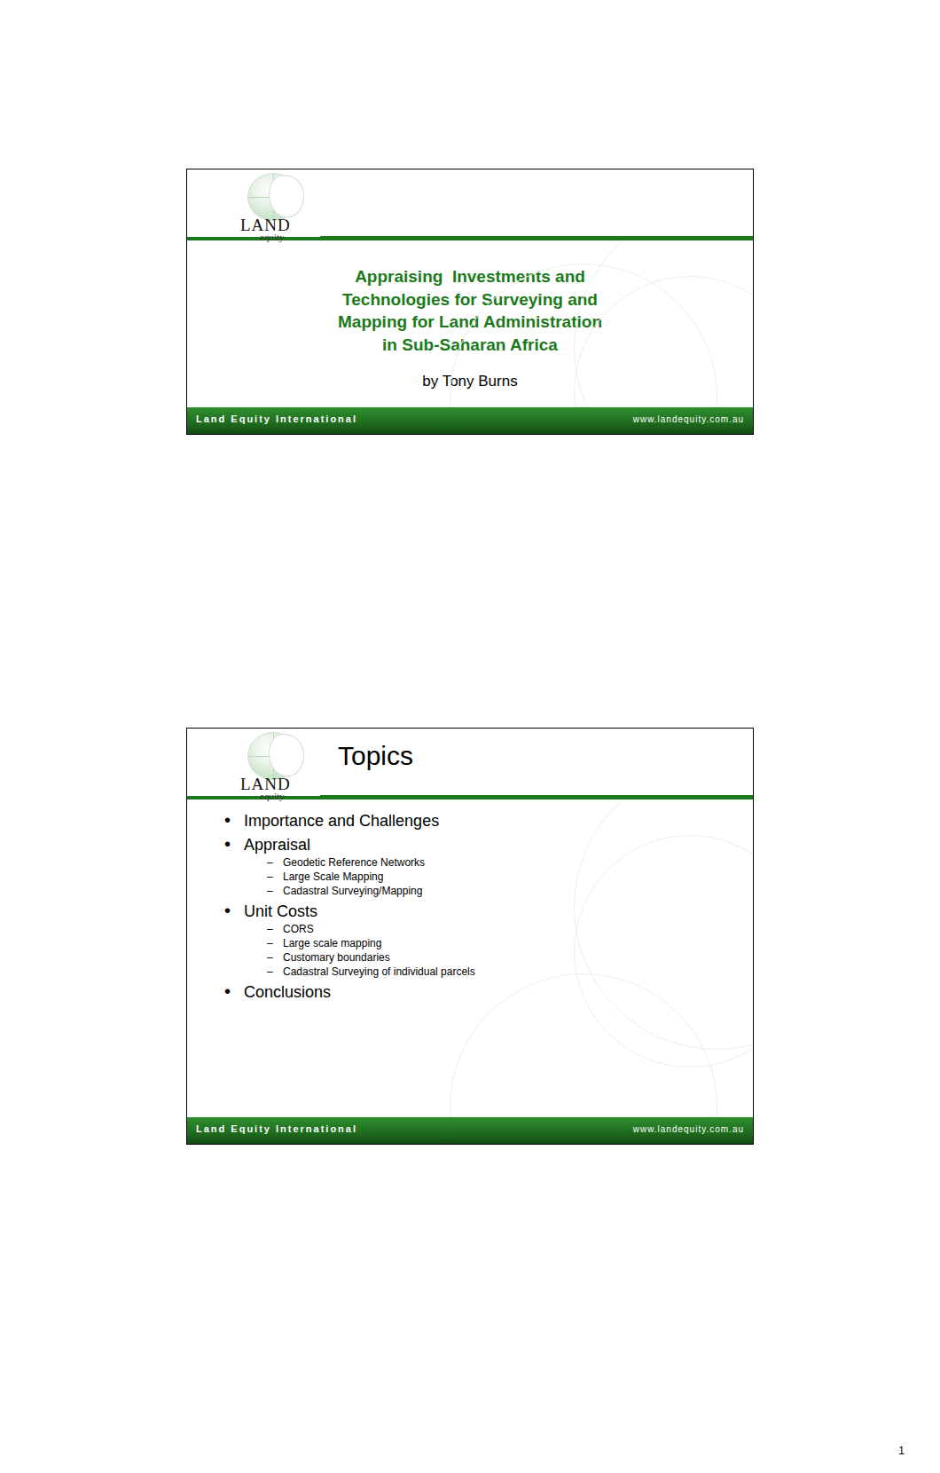LAND
equity
Appraising Investments and
Technologies for Surveying and
Mapping for Land Administration
in Sub-Saharan Africa
by Tony Burns
Managing Director
Land Equity International
Land Equity International www.landequity.com.au
LAND
equity
Topics
Importance and Challenges
Appraisal
Geodetic Reference Networks
Large Scale Mapping
Cadastral Surveying/Mapping
Unit Costs
CORS
Large scale mapping
Customary boundaries
Cadastral Surveying of individual parcels
Conclusions
Land Equity International www.landequity.com.au
1